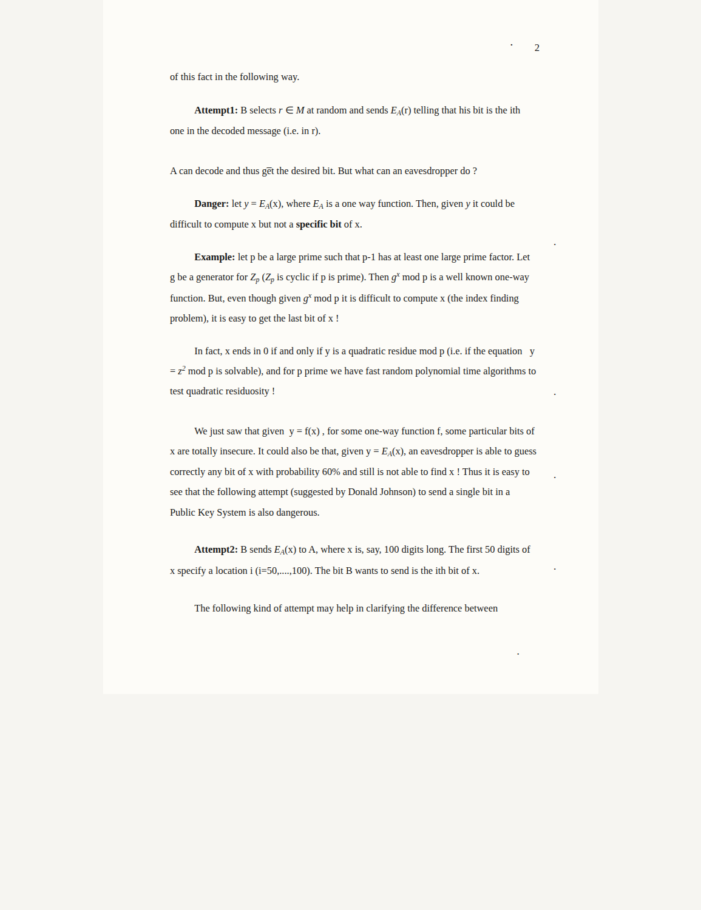. 2
of this fact in the following way.
Attempt1: B selects r ∈ M at random and sends EA(r) telling that his bit is the ith one in the decoded message (i.e. in r).
A can decode and thus ge̅t the desired bit. But what can an eavesdropper do ?
Danger: let y = EA(x), where EA is a one way function. Then, given y it could be difficult to compute x but not a specific bit of x.
Example: let p be a large prime such that p-1 has at least one large prime factor. Let g be a generator for Zp (Zp is cyclic if p is prime). Then gx mod p is a well known one-way function. But, even though given gx mod p it is difficult to compute x (the index finding problem), it is easy to get the last bit of x !
In fact, x ends in 0 if and only if y is a quadratic residue mod p (i.e. if the equation y = z2 mod p is solvable), and for p prime we have fast random polynomial time algorithms to test quadratic residuosity !
We just saw that given y = f(x) , for some one-way function f, some particular bits of x are totally insecure. It could also be that, given y = EA(x), an eavesdropper is able to guess correctly any bit of x with probability 60% and still is not able to find x ! Thus it is easy to see that the following attempt (suggested by Donald Johnson) to send a single bit in a Public Key System is also dangerous.
Attempt2: B sends EA(x) to A, where x is, say, 100 digits long. The first 50 digits of x specify a location i (i=50,....,100). The bit B wants to send is the ith bit of x.
The following kind of attempt may help in clarifying the difference between
.
.
.
.
.